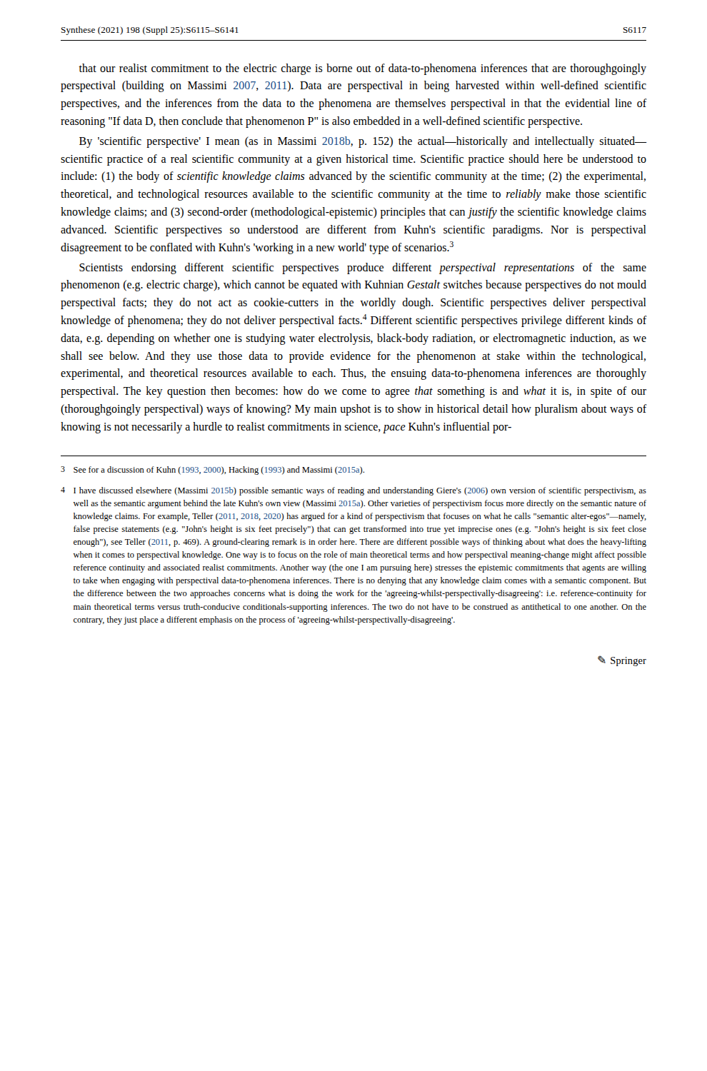Synthese (2021) 198 (Suppl 25):S6115–S6141 S6117
that our realist commitment to the electric charge is borne out of data-to-phenomena inferences that are thoroughgoingly perspectival (building on Massimi 2007, 2011). Data are perspectival in being harvested within well-defined scientific perspectives, and the inferences from the data to the phenomena are themselves perspectival in that the evidential line of reasoning "If data D, then conclude that phenomenon P" is also embedded in a well-defined scientific perspective.
By 'scientific perspective' I mean (as in Massimi 2018b, p. 152) the actual—historically and intellectually situated—scientific practice of a real scientific community at a given historical time. Scientific practice should here be understood to include: (1) the body of scientific knowledge claims advanced by the scientific community at the time; (2) the experimental, theoretical, and technological resources available to the scientific community at the time to reliably make those scientific knowledge claims; and (3) second-order (methodological-epistemic) principles that can justify the scientific knowledge claims advanced. Scientific perspectives so understood are different from Kuhn's scientific paradigms. Nor is perspectival disagreement to be conflated with Kuhn's 'working in a new world' type of scenarios.3
Scientists endorsing different scientific perspectives produce different perspectival representations of the same phenomenon (e.g. electric charge), which cannot be equated with Kuhnian Gestalt switches because perspectives do not mould perspectival facts; they do not act as cookie-cutters in the worldly dough. Scientific perspectives deliver perspectival knowledge of phenomena; they do not deliver perspectival facts.4 Different scientific perspectives privilege different kinds of data, e.g. depending on whether one is studying water electrolysis, black-body radiation, or electromagnetic induction, as we shall see below. And they use those data to provide evidence for the phenomenon at stake within the technological, experimental, and theoretical resources available to each. Thus, the ensuing data-to-phenomena inferences are thoroughly perspectival. The key question then becomes: how do we come to agree that something is and what it is, in spite of our (thoroughgoingly perspectival) ways of knowing? My main upshot is to show in historical detail how pluralism about ways of knowing is not necessarily a hurdle to realist commitments in science, pace Kuhn's influential por-
3 See for a discussion of Kuhn (1993, 2000), Hacking (1993) and Massimi (2015a).
4 I have discussed elsewhere (Massimi 2015b) possible semantic ways of reading and understanding Giere's (2006) own version of scientific perspectivism, as well as the semantic argument behind the late Kuhn's own view (Massimi 2015a). Other varieties of perspectivism focus more directly on the semantic nature of knowledge claims. For example, Teller (2011, 2018, 2020) has argued for a kind of perspectivism that focuses on what he calls "semantic alter-egos"—namely, false precise statements (e.g. "John's height is six feet precisely") that can get transformed into true yet imprecise ones (e.g. "John's height is six feet close enough"), see Teller (2011, p. 469). A ground-clearing remark is in order here. There are different possible ways of thinking about what does the heavy-lifting when it comes to perspectival knowledge. One way is to focus on the role of main theoretical terms and how perspectival meaning-change might affect possible reference continuity and associated realist commitments. Another way (the one I am pursuing here) stresses the epistemic commitments that agents are willing to take when engaging with perspectival data-to-phenomena inferences. There is no denying that any knowledge claim comes with a semantic component. But the difference between the two approaches concerns what is doing the work for the 'agreeing-whilst-perspectivally-disagreeing': i.e. reference-continuity for main theoretical terms versus truth-conducive conditionals-supporting inferences. The two do not have to be construed as antithetical to one another. On the contrary, they just place a different emphasis on the process of 'agreeing-whilst-perspectivally-disagreeing'.
✎ Springer